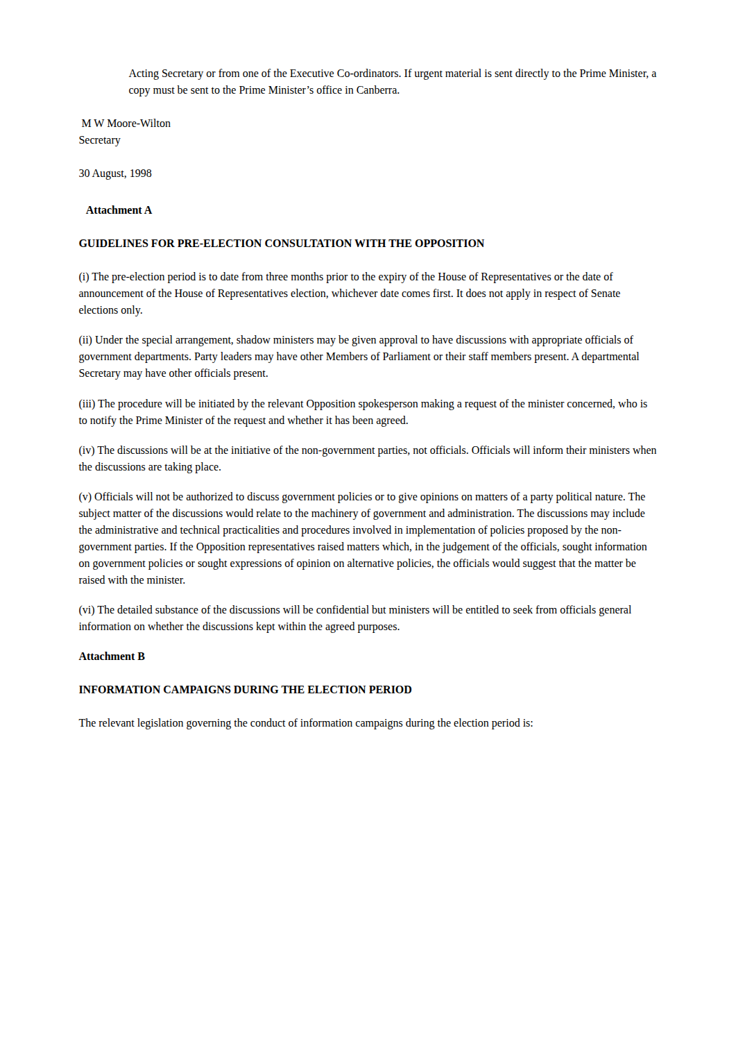Acting Secretary or from one of the Executive Co-ordinators. If urgent material is sent directly to the Prime Minister, a copy must be sent to the Prime Minister’s office in Canberra.
M W Moore-Wilton
Secretary
30 August, 1998
Attachment A
GUIDELINES FOR PRE-ELECTION CONSULTATION WITH THE OPPOSITION
(i) The pre-election period is to date from three months prior to the expiry of the House of Representatives or the date of announcement of the House of Representatives election, whichever date comes first. It does not apply in respect of Senate elections only.
(ii) Under the special arrangement, shadow ministers may be given approval to have discussions with appropriate officials of government departments. Party leaders may have other Members of Parliament or their staff members present. A departmental Secretary may have other officials present.
(iii) The procedure will be initiated by the relevant Opposition spokesperson making a request of the minister concerned, who is to notify the Prime Minister of the request and whether it has been agreed.
(iv) The discussions will be at the initiative of the non-government parties, not officials. Officials will inform their ministers when the discussions are taking place.
(v) Officials will not be authorized to discuss government policies or to give opinions on matters of a party political nature. The subject matter of the discussions would relate to the machinery of government and administration. The discussions may include the administrative and technical practicalities and procedures involved in implementation of policies proposed by the non-government parties. If the Opposition representatives raised matters which, in the judgement of the officials, sought information on government policies or sought expressions of opinion on alternative policies, the officials would suggest that the matter be raised with the minister.
(vi) The detailed substance of the discussions will be confidential but ministers will be entitled to seek from officials general information on whether the discussions kept within the agreed purposes.
Attachment B
INFORMATION CAMPAIGNS DURING THE ELECTION PERIOD
The relevant legislation governing the conduct of information campaigns during the election period is: